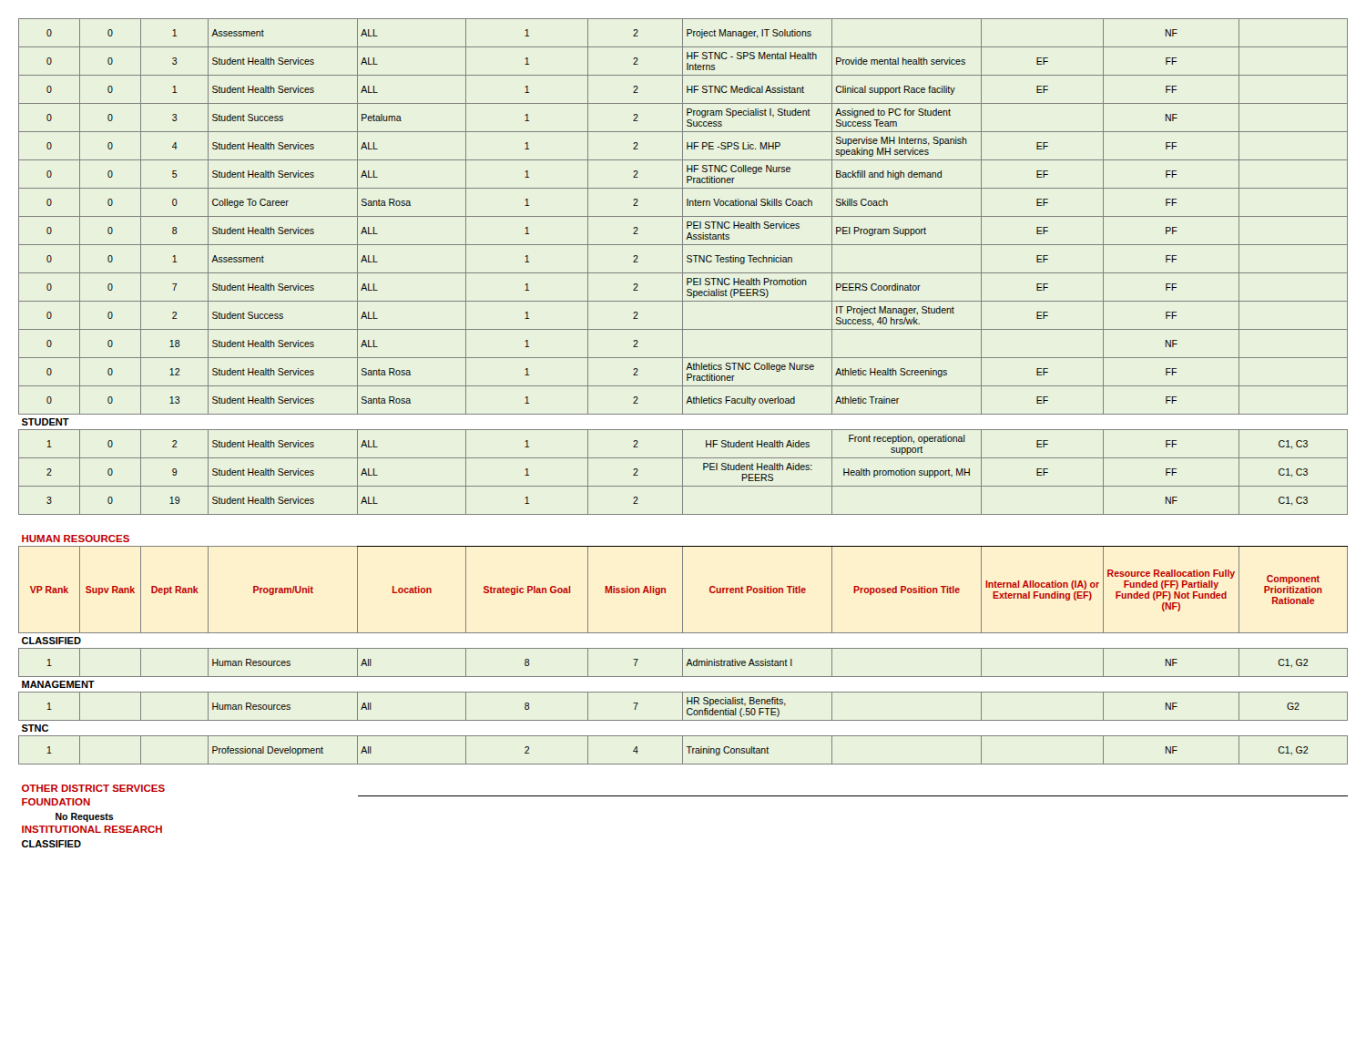| 0 | 0 | 1 | Assessment | ALL | 1 | 2 | Project Manager, IT Solutions | | | NF | |
| 0 | 0 | 3 | Student Health Services | ALL | 1 | 2 | HF STNC - SPS Mental Health Interns | Provide mental health services | EF | FF | |
| 0 | 0 | 1 | Student Health Services | ALL | 1 | 2 | HF STNC Medical Assistant | Clinical support Race facility | EF | FF | |
| 0 | 0 | 3 | Student Success | Petaluma | 1 | 2 | Program Specialist I, Student Success | Assigned to PC for Student Success Team | | NF | |
| 0 | 0 | 4 | Student Health Services | ALL | 1 | 2 | HF PE -SPS Lic. MHP | Supervise MH Interns, Spanish speaking MH services | EF | FF | |
| 0 | 0 | 5 | Student Health Services | ALL | 1 | 2 | HF STNC College Nurse Practitioner | Backfill and high demand | EF | FF | |
| 0 | 0 | 0 | College To Career | Santa Rosa | 1 | 2 | Intern Vocational Skills Coach | Skills Coach | EF | FF | |
| 0 | 0 | 8 | Student Health Services | ALL | 1 | 2 | PEI STNC Health Services Assistants | PEI Program Support | EF | PF | |
| 0 | 0 | 1 | Assessment | ALL | 1 | 2 | STNC Testing Technician | | EF | FF | |
| 0 | 0 | 7 | Student Health Services | ALL | 1 | 2 | PEI STNC Health Promotion Specialist (PEERS) | PEERS Coordinator | EF | FF | |
| 0 | 0 | 2 | Student Success | ALL | 1 | 2 | | IT Project Manager, Student Success, 40 hrs/wk. | EF | FF | |
| 0 | 0 | 18 | Student Health Services | ALL | 1 | 2 | | | | NF | |
| 0 | 0 | 12 | Student Health Services | Santa Rosa | 1 | 2 | Athletics STNC College Nurse Practitioner | Athletic Health Screenings | EF | FF | |
| 0 | 0 | 13 | Student Health Services | Santa Rosa | 1 | 2 | Athletics Faculty overload | Athletic Trainer | EF | FF | |
| STUDENT |
| 1 | 0 | 2 | Student Health Services | ALL | 1 | 2 | HF Student Health Aides | Front reception, operational support | EF | FF | C1, C3 |
| 2 | 0 | 9 | Student Health Services | ALL | 1 | 2 | PEI Student Health Aides: PEERS | Health promotion support, MH | EF | FF | C1, C3 |
| 3 | 0 | 19 | Student Health Services | ALL | 1 | 2 | | | | NF | C1, C3 |
| HUMAN RESOURCES | |
| VP Rank | Supv Rank | Dept Rank | Program/Unit | Location | Strategic Plan Goal | Mission Align | Current Position Title | Proposed Position Title | Internal Allocation (IA) or External Funding (EF) | Resource Reallocation Fully Funded (FF) Partially Funded (PF) Not Funded (NF) | Component Prioritization Rationale |
| CLASSIFIED |
| 1 | | | Human Resources | All | 8 | 7 | Administrative Assistant I | | | NF | C1, G2 |
| MANAGEMENT |
| 1 | | | Human Resources | All | 8 | 7 | HR Specialist, Benefits, Confidential (.50 FTE) | | | NF | G2 |
| STNC |
| 1 | | | Professional Development | All | 2 | 4 | Training Consultant | | | NF | C1, G2 |
| OTHER DISTRICT SERVICES | |
| FOUNDATION |
| No Requests |
| INSTITUTIONAL RESEARCH |
| CLASSIFIED |